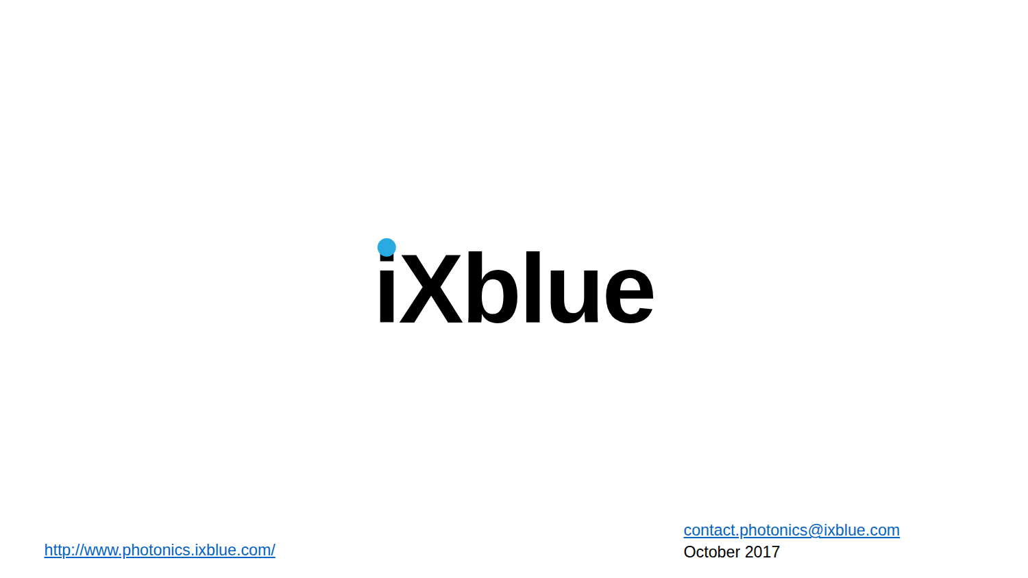iXblue
http://www.photonics.ixblue.com/
contact.photonics@ixblue.com
October 2017